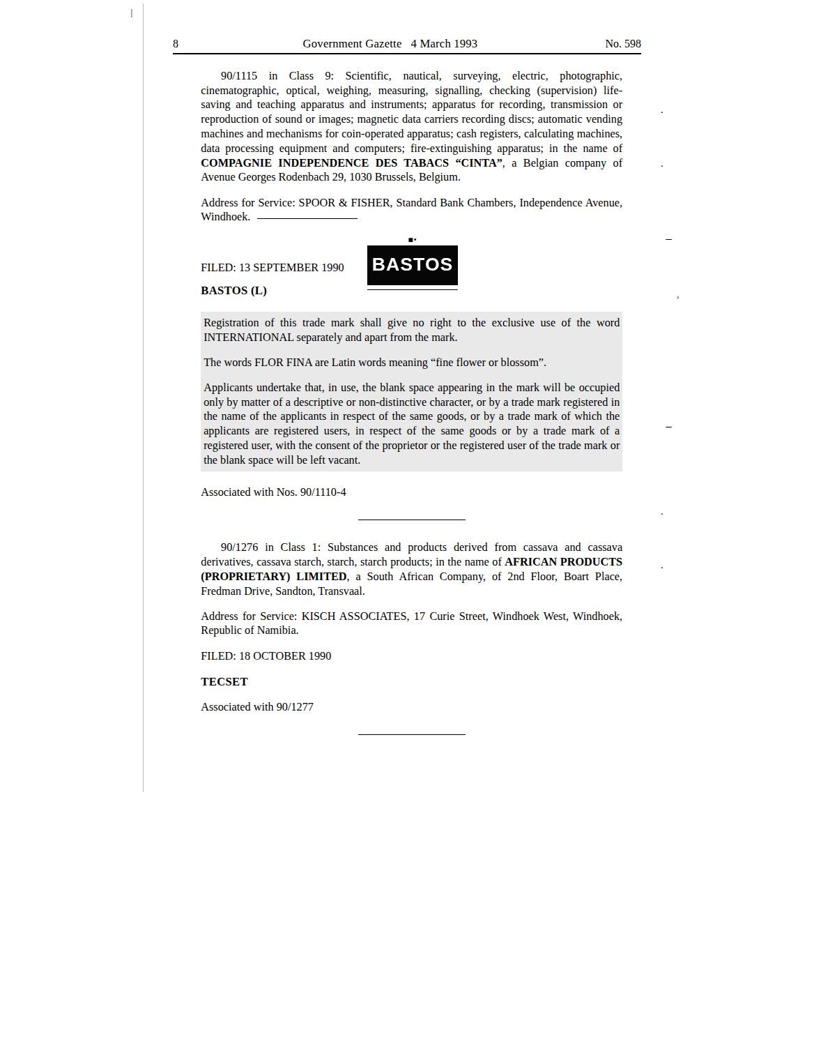|
.
.
‾
›
‾
.
.
8
Government Gazette 4 March 1993
No. 598
90/1115 in Class 9: Scientific, nautical, surveying, electric, photographic, cinematographic, optical, weighing, measuring, signalling, checking (supervision) life-saving and teaching apparatus and instruments; apparatus for recording, transmission or reproduction of sound or images; magnetic data carriers recording discs; automatic vending machines and mechanisms for coin-operated apparatus; cash registers, calculating machines, data processing equipment and computers; fire-extinguishing apparatus; in the name of COMPAGNIE INDEPENDENCE DES TABACS “CINTA”, a Belgian company of Avenue Georges Rodenbach 29, 1030 Brussels, Belgium.
Address for Service: SPOOR & FISHER, Standard Bank Chambers, Independence Avenue, Windhoek.
FILED: 13 SEPTEMBER 1990
BASTOS (L)
■•
BASTOS
Registration of this trade mark shall give no right to the exclusive use of the word INTERNATIONAL separately and apart from the mark.
The words FLOR FINA are Latin words meaning “fine flower or blossom”.
Applicants undertake that, in use, the blank space appearing in the mark will be occupied only by matter of a descriptive or non-distinctive character, or by a trade mark registered in the name of the applicants in respect of the same goods, or by a trade mark of which the applicants are registered users, in respect of the same goods or by a trade mark of a registered user, with the consent of the proprietor or the registered user of the trade mark or the blank space will be left vacant.
Associated with Nos. 90/1110-4
90/1276 in Class 1: Substances and products derived from cassava and cassava derivatives, cassava starch, starch, starch products; in the name of AFRICAN PRODUCTS (PROPRIETARY) LIMITED, a South African Company, of 2nd Floor, Boart Place, Fredman Drive, Sandton, Transvaal.
Address for Service: KISCH ASSOCIATES, 17 Curie Street, Windhoek West, Windhoek, Republic of Namibia.
FILED: 18 OCTOBER 1990
TECSET
Associated with 90/1277